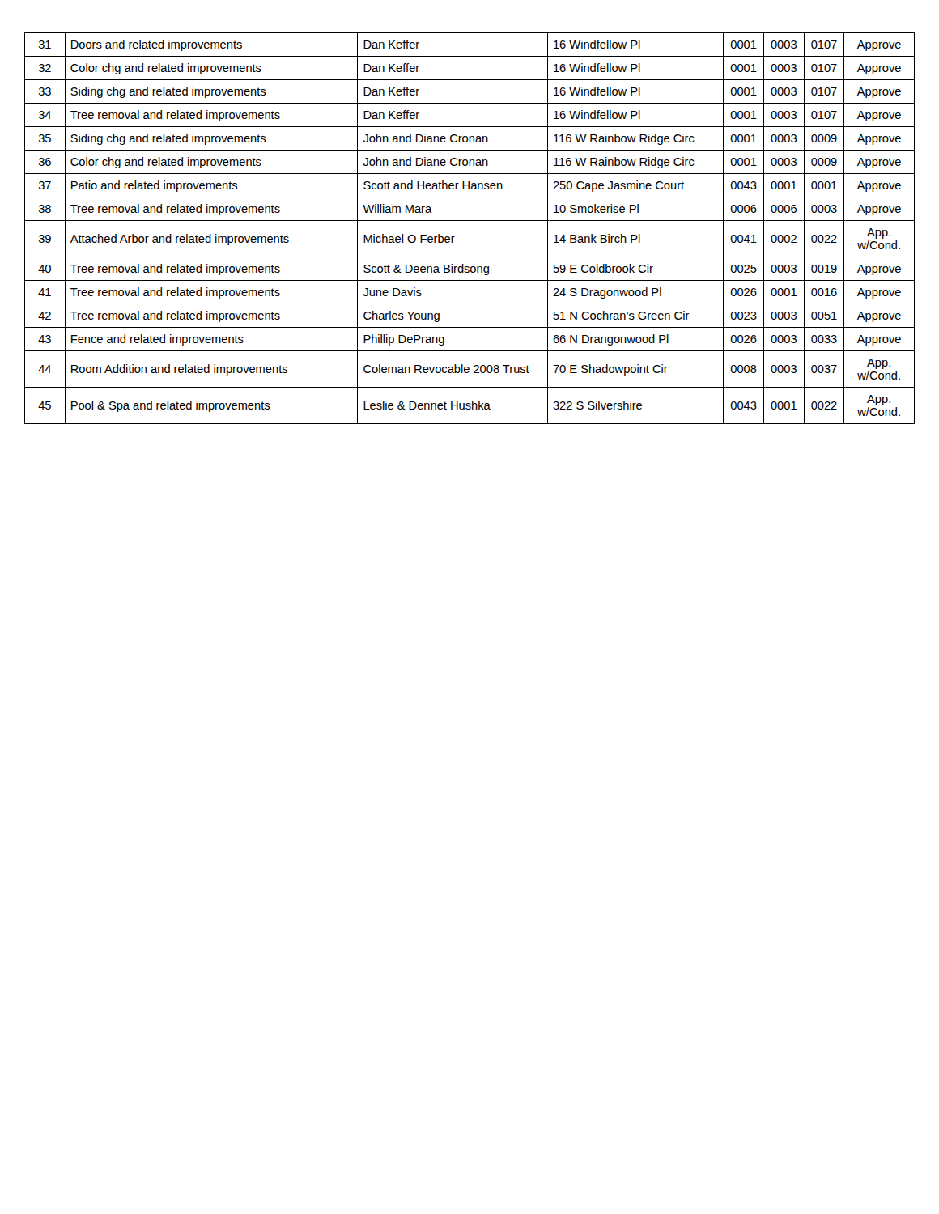| 31 | Doors and related improvements | Dan Keffer | 16 Windfellow Pl | 0001 | 0003 | 0107 | Approve |
| 32 | Color chg and related improvements | Dan Keffer | 16 Windfellow Pl | 0001 | 0003 | 0107 | Approve |
| 33 | Siding chg and related improvements | Dan Keffer | 16 Windfellow Pl | 0001 | 0003 | 0107 | Approve |
| 34 | Tree removal and related improvements | Dan Keffer | 16 Windfellow Pl | 0001 | 0003 | 0107 | Approve |
| 35 | Siding chg and related improvements | John and Diane Cronan | 116 W Rainbow Ridge Circ | 0001 | 0003 | 0009 | Approve |
| 36 | Color chg and related improvements | John and Diane Cronan | 116 W Rainbow Ridge Circ | 0001 | 0003 | 0009 | Approve |
| 37 | Patio and related improvements | Scott and Heather Hansen | 250 Cape Jasmine Court | 0043 | 0001 | 0001 | Approve |
| 38 | Tree removal and related improvements | William Mara | 10 Smokerise Pl | 0006 | 0006 | 0003 | Approve |
| 39 | Attached Arbor and related improvements | Michael O Ferber | 14 Bank Birch Pl | 0041 | 0002 | 0022 | App. w/Cond. |
| 40 | Tree removal and related improvements | Scott & Deena Birdsong | 59 E Coldbrook Cir | 0025 | 0003 | 0019 | Approve |
| 41 | Tree removal and related improvements | June Davis | 24 S Dragonwood Pl | 0026 | 0001 | 0016 | Approve |
| 42 | Tree removal and related improvements | Charles Young | 51 N Cochran’s Green Cir | 0023 | 0003 | 0051 | Approve |
| 43 | Fence and related improvements | Phillip DePrang | 66 N Drangonwood Pl | 0026 | 0003 | 0033 | Approve |
| 44 | Room Addition and related improvements | Coleman Revocable 2008 Trust | 70 E Shadowpoint Cir | 0008 | 0003 | 0037 | App. w/Cond. |
| 45 | Pool & Spa and related improvements | Leslie & Dennet Hushka | 322 S Silvershire | 0043 | 0001 | 0022 | App. w/Cond. |